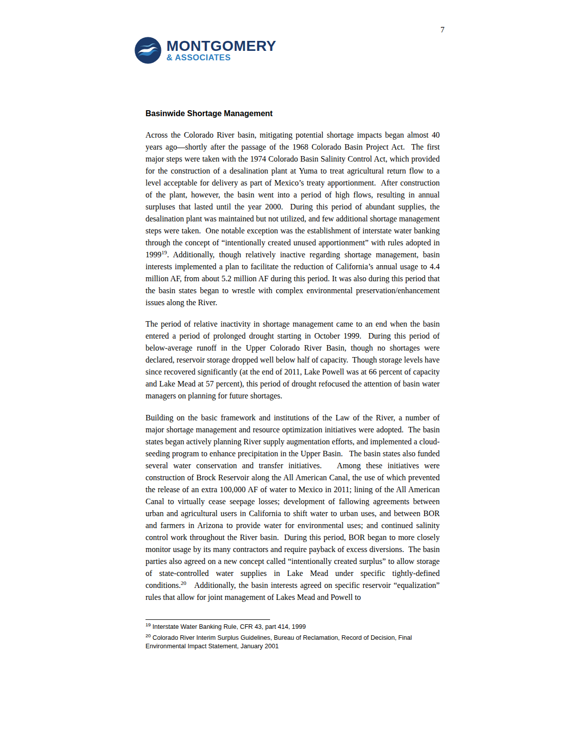7
MONTGOMERY & ASSOCIATES
Basinwide Shortage Management
Across the Colorado River basin, mitigating potential shortage impacts began almost 40 years ago—shortly after the passage of the 1968 Colorado Basin Project Act. The first major steps were taken with the 1974 Colorado Basin Salinity Control Act, which provided for the construction of a desalination plant at Yuma to treat agricultural return flow to a level acceptable for delivery as part of Mexico’s treaty apportionment. After construction of the plant, however, the basin went into a period of high flows, resulting in annual surpluses that lasted until the year 2000. During this period of abundant supplies, the desalination plant was maintained but not utilized, and few additional shortage management steps were taken. One notable exception was the establishment of interstate water banking through the concept of “intentionally created unused apportionment” with rules adopted in 199919. Additionally, though relatively inactive regarding shortage management, basin interests implemented a plan to facilitate the reduction of California’s annual usage to 4.4 million AF, from about 5.2 million AF during this period. It was also during this period that the basin states began to wrestle with complex environmental preservation/enhancement issues along the River.
The period of relative inactivity in shortage management came to an end when the basin entered a period of prolonged drought starting in October 1999. During this period of below-average runoff in the Upper Colorado River Basin, though no shortages were declared, reservoir storage dropped well below half of capacity. Though storage levels have since recovered significantly (at the end of 2011, Lake Powell was at 66 percent of capacity and Lake Mead at 57 percent), this period of drought refocused the attention of basin water managers on planning for future shortages.
Building on the basic framework and institutions of the Law of the River, a number of major shortage management and resource optimization initiatives were adopted. The basin states began actively planning River supply augmentation efforts, and implemented a cloud-seeding program to enhance precipitation in the Upper Basin. The basin states also funded several water conservation and transfer initiatives. Among these initiatives were construction of Brock Reservoir along the All American Canal, the use of which prevented the release of an extra 100,000 AF of water to Mexico in 2011; lining of the All American Canal to virtually cease seepage losses; development of fallowing agreements between urban and agricultural users in California to shift water to urban uses, and between BOR and farmers in Arizona to provide water for environmental uses; and continued salinity control work throughout the River basin. During this period, BOR began to more closely monitor usage by its many contractors and require payback of excess diversions. The basin parties also agreed on a new concept called “intentionally created surplus” to allow storage of state-controlled water supplies in Lake Mead under specific tightly-defined conditions.20 Additionally, the basin interests agreed on specific reservoir “equalization” rules that allow for joint management of Lakes Mead and Powell to
19 Interstate Water Banking Rule, CFR 43, part 414, 1999
20 Colorado River Interim Surplus Guidelines, Bureau of Reclamation, Record of Decision, Final Environmental Impact Statement, January 2001